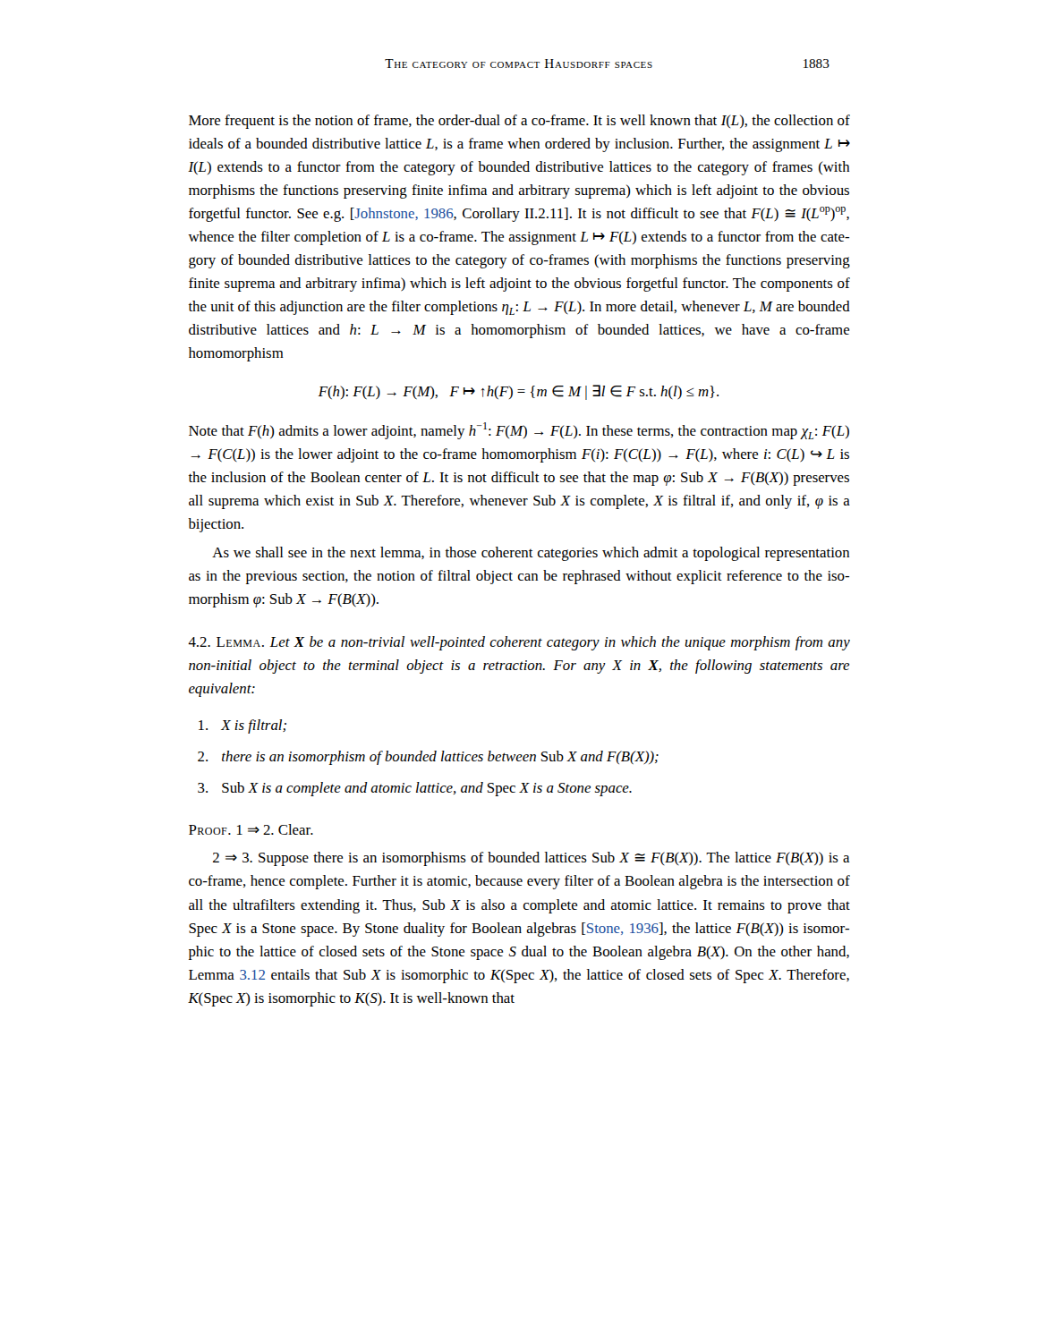The category of compact Hausdorff spaces 1883
More frequent is the notion of frame, the order-dual of a co-frame. It is well known that I(L), the collection of ideals of a bounded distributive lattice L, is a frame when ordered by inclusion. Further, the assignment L ↦ I(L) extends to a functor from the category of bounded distributive lattices to the category of frames (with morphisms the functions preserving finite infima and arbitrary suprema) which is left adjoint to the obvious forgetful functor. See e.g. [Johnstone, 1986, Corollary II.2.11]. It is not difficult to see that F(L) ≅ I(Lop)op, whence the filter completion of L is a co-frame. The assignment L ↦ F(L) extends to a functor from the category of bounded distributive lattices to the category of co-frames (with morphisms the functions preserving finite suprema and arbitrary infima) which is left adjoint to the obvious forgetful functor. The components of the unit of this adjunction are the filter completions ηL: L → F(L). In more detail, whenever L, M are bounded distributive lattices and h: L → M is a homomorphism of bounded lattices, we have a co-frame homomorphism
F(h): F(L) → F(M), F ↦ ↑h(F) = {m ∈ M | ∃l ∈ F s.t. h(l) ≤ m}.
Note that F(h) admits a lower adjoint, namely h−1: F(M) → F(L). In these terms, the contraction map χL: F(L) → F(C(L)) is the lower adjoint to the co-frame homomorphism F(i): F(C(L)) → F(L), where i: C(L) ↪ L is the inclusion of the Boolean center of L. It is not difficult to see that the map φ: Sub X → F(B(X)) preserves all suprema which exist in Sub X. Therefore, whenever Sub X is complete, X is filtral if, and only if, φ is a bijection.
As we shall see in the next lemma, in those coherent categories which admit a topological representation as in the previous section, the notion of filtral object can be rephrased without explicit reference to the isomorphism φ: Sub X → F(B(X)).
4.2. Lemma. Let X be a non-trivial well-pointed coherent category in which the unique morphism from any non-initial object to the terminal object is a retraction. For any X in X, the following statements are equivalent:
X is filtral;
there is an isomorphism of bounded lattices between Sub X and F(B(X));
Sub X is a complete and atomic lattice, and Spec X is a Stone space.
Proof. 1 ⇒ 2. Clear.
2 ⇒ 3. Suppose there is an isomorphisms of bounded lattices Sub X ≅ F(B(X)). The lattice F(B(X)) is a co-frame, hence complete. Further it is atomic, because every filter of a Boolean algebra is the intersection of all the ultrafilters extending it. Thus, Sub X is also a complete and atomic lattice. It remains to prove that Spec X is a Stone space. By Stone duality for Boolean algebras [Stone, 1936], the lattice F(B(X)) is isomorphic to the lattice of closed sets of the Stone space S dual to the Boolean algebra B(X). On the other hand, Lemma 3.12 entails that Sub X is isomorphic to K(Spec X), the lattice of closed sets of Spec X. Therefore, K(Spec X) is isomorphic to K(S). It is well-known that